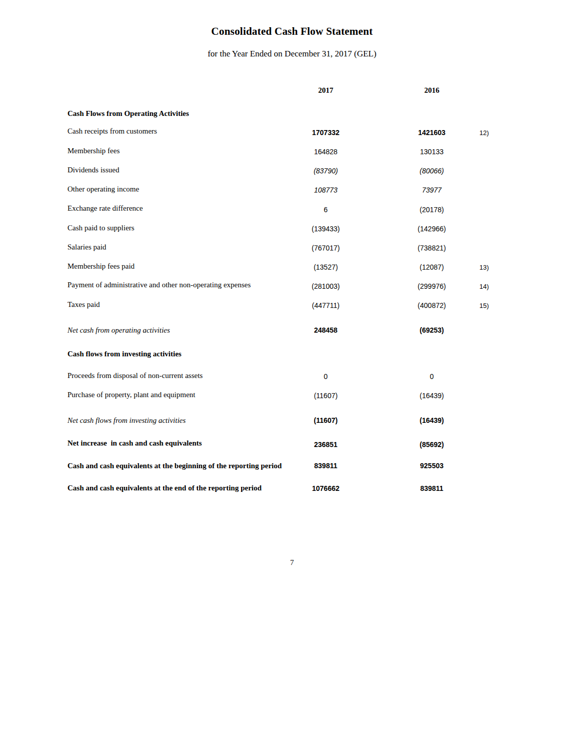Consolidated Cash Flow Statement
for the Year Ended on December 31, 2017 (GEL)
| | 2017 | | 2016 | |
| Cash Flows from Operating Activities | | | | |
| Cash receipts from customers | 1707332 | | 1421603 | 12) |
| Membership fees | 164828 | | 130133 | |
| Dividends issued | (83790) | | (80066) | |
| Other operating income | 108773 | | 73977 | |
| Exchange rate difference | 6 | | (20178) | |
| Cash paid to suppliers | (139433) | | (142966) | |
| Salaries paid | (767017) | | (738821) | |
| Membership fees paid | (13527) | | (12087) | 13) |
| Payment of administrative and other non-operating expenses | (281003) | | (299976) | 14) |
| Taxes paid | (447711) | | (400872) | 15) |
| Net cash from operating activities | 248458 | | (69253) | |
| Cash flows from investing activities | | | | |
| Proceeds from disposal of non-current assets | 0 | | 0 | |
| Purchase of property, plant and equipment | (11607) | | (16439) | |
| Net cash flows from investing activities | (11607) | | (16439) | |
| Net increase in cash and cash equivalents | 236851 | | (85692) | |
| Cash and cash equivalents at the beginning of the reporting period | 839811 | | 925503 | |
| Cash and cash equivalents at the end of the reporting period | 1076662 | | 839811 | |
7